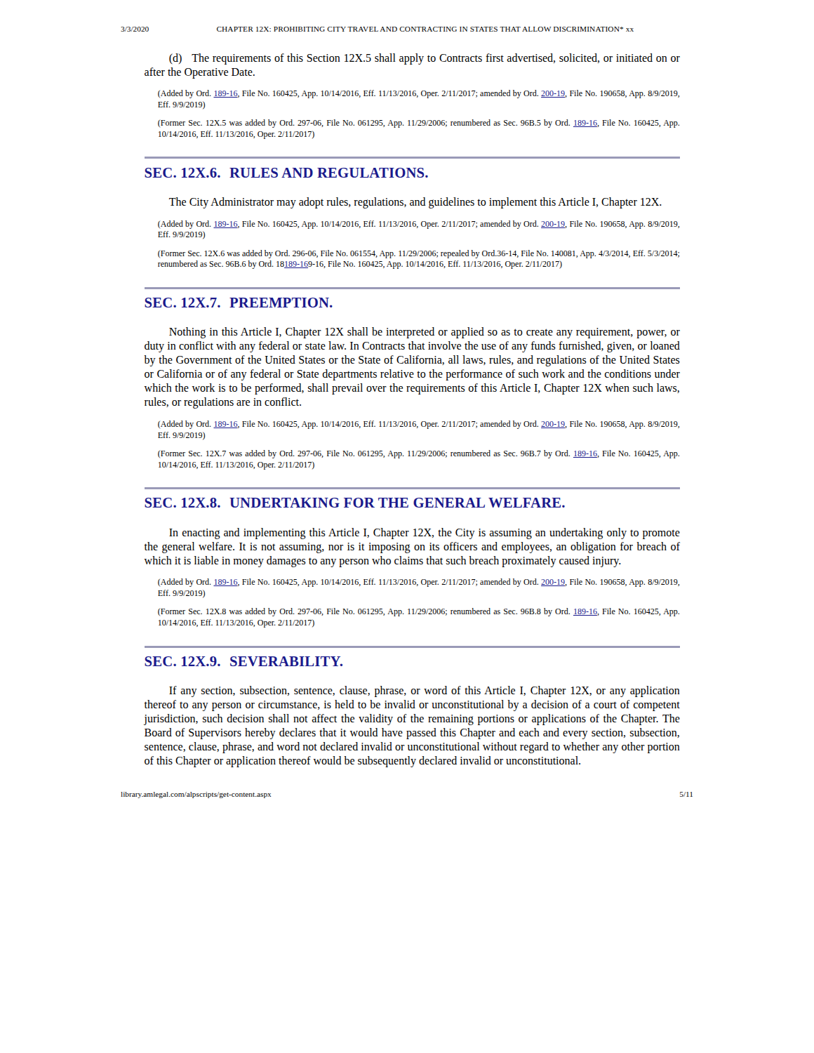3/3/2020
CHAPTER 12X: PROHIBITING CITY TRAVEL AND CONTRACTING IN STATES THAT ALLOW DISCRIMINATION* xx
(d) The requirements of this Section 12X.5 shall apply to Contracts first advertised, solicited, or initiated on or after the Operative Date.
(Added by Ord. 189-16, File No. 160425, App. 10/14/2016, Eff. 11/13/2016, Oper. 2/11/2017; amended by Ord. 200-19, File No. 190658, App. 8/9/2019, Eff. 9/9/2019)
(Former Sec. 12X.5 was added by Ord. 297-06, File No. 061295, App. 11/29/2006; renumbered as Sec. 96B.5 by Ord. 189-16, File No. 160425, App. 10/14/2016, Eff. 11/13/2016, Oper. 2/11/2017)
SEC. 12X.6. RULES AND REGULATIONS.
The City Administrator may adopt rules, regulations, and guidelines to implement this Article I, Chapter 12X.
(Added by Ord. 189-16, File No. 160425, App. 10/14/2016, Eff. 11/13/2016, Oper. 2/11/2017; amended by Ord. 200-19, File No. 190658, App. 8/9/2019, Eff. 9/9/2019)
(Former Sec. 12X.6 was added by Ord. 296-06, File No. 061554, App. 11/29/2006; repealed by Ord.36-14, File No. 140081, App. 4/3/2014, Eff. 5/3/2014; renumbered as Sec. 96B.6 by Ord. 18189-169-16, File No. 160425, App. 10/14/2016, Eff. 11/13/2016, Oper. 2/11/2017)
SEC. 12X.7. PREEMPTION.
Nothing in this Article I, Chapter 12X shall be interpreted or applied so as to create any requirement, power, or duty in conflict with any federal or state law. In Contracts that involve the use of any funds furnished, given, or loaned by the Government of the United States or the State of California, all laws, rules, and regulations of the United States or California or of any federal or State departments relative to the performance of such work and the conditions under which the work is to be performed, shall prevail over the requirements of this Article I, Chapter 12X when such laws, rules, or regulations are in conflict.
(Added by Ord. 189-16, File No. 160425, App. 10/14/2016, Eff. 11/13/2016, Oper. 2/11/2017; amended by Ord. 200-19, File No. 190658, App. 8/9/2019, Eff. 9/9/2019)
(Former Sec. 12X.7 was added by Ord. 297-06, File No. 061295, App. 11/29/2006; renumbered as Sec. 96B.7 by Ord. 189-16, File No. 160425, App. 10/14/2016, Eff. 11/13/2016, Oper. 2/11/2017)
SEC. 12X.8. UNDERTAKING FOR THE GENERAL WELFARE.
In enacting and implementing this Article I, Chapter 12X, the City is assuming an undertaking only to promote the general welfare. It is not assuming, nor is it imposing on its officers and employees, an obligation for breach of which it is liable in money damages to any person who claims that such breach proximately caused injury.
(Added by Ord. 189-16, File No. 160425, App. 10/14/2016, Eff. 11/13/2016, Oper. 2/11/2017; amended by Ord. 200-19, File No. 190658, App. 8/9/2019, Eff. 9/9/2019)
(Former Sec. 12X.8 was added by Ord. 297-06, File No. 061295, App. 11/29/2006; renumbered as Sec. 96B.8 by Ord. 189-16, File No. 160425, App. 10/14/2016, Eff. 11/13/2016, Oper. 2/11/2017)
SEC. 12X.9. SEVERABILITY.
If any section, subsection, sentence, clause, phrase, or word of this Article I, Chapter 12X, or any application thereof to any person or circumstance, is held to be invalid or unconstitutional by a decision of a court of competent jurisdiction, such decision shall not affect the validity of the remaining portions or applications of the Chapter. The Board of Supervisors hereby declares that it would have passed this Chapter and each and every section, subsection, sentence, clause, phrase, and word not declared invalid or unconstitutional without regard to whether any other portion of this Chapter or application thereof would be subsequently declared invalid or unconstitutional.
library.amlegal.com/alpscripts/get-content.aspx
5/11